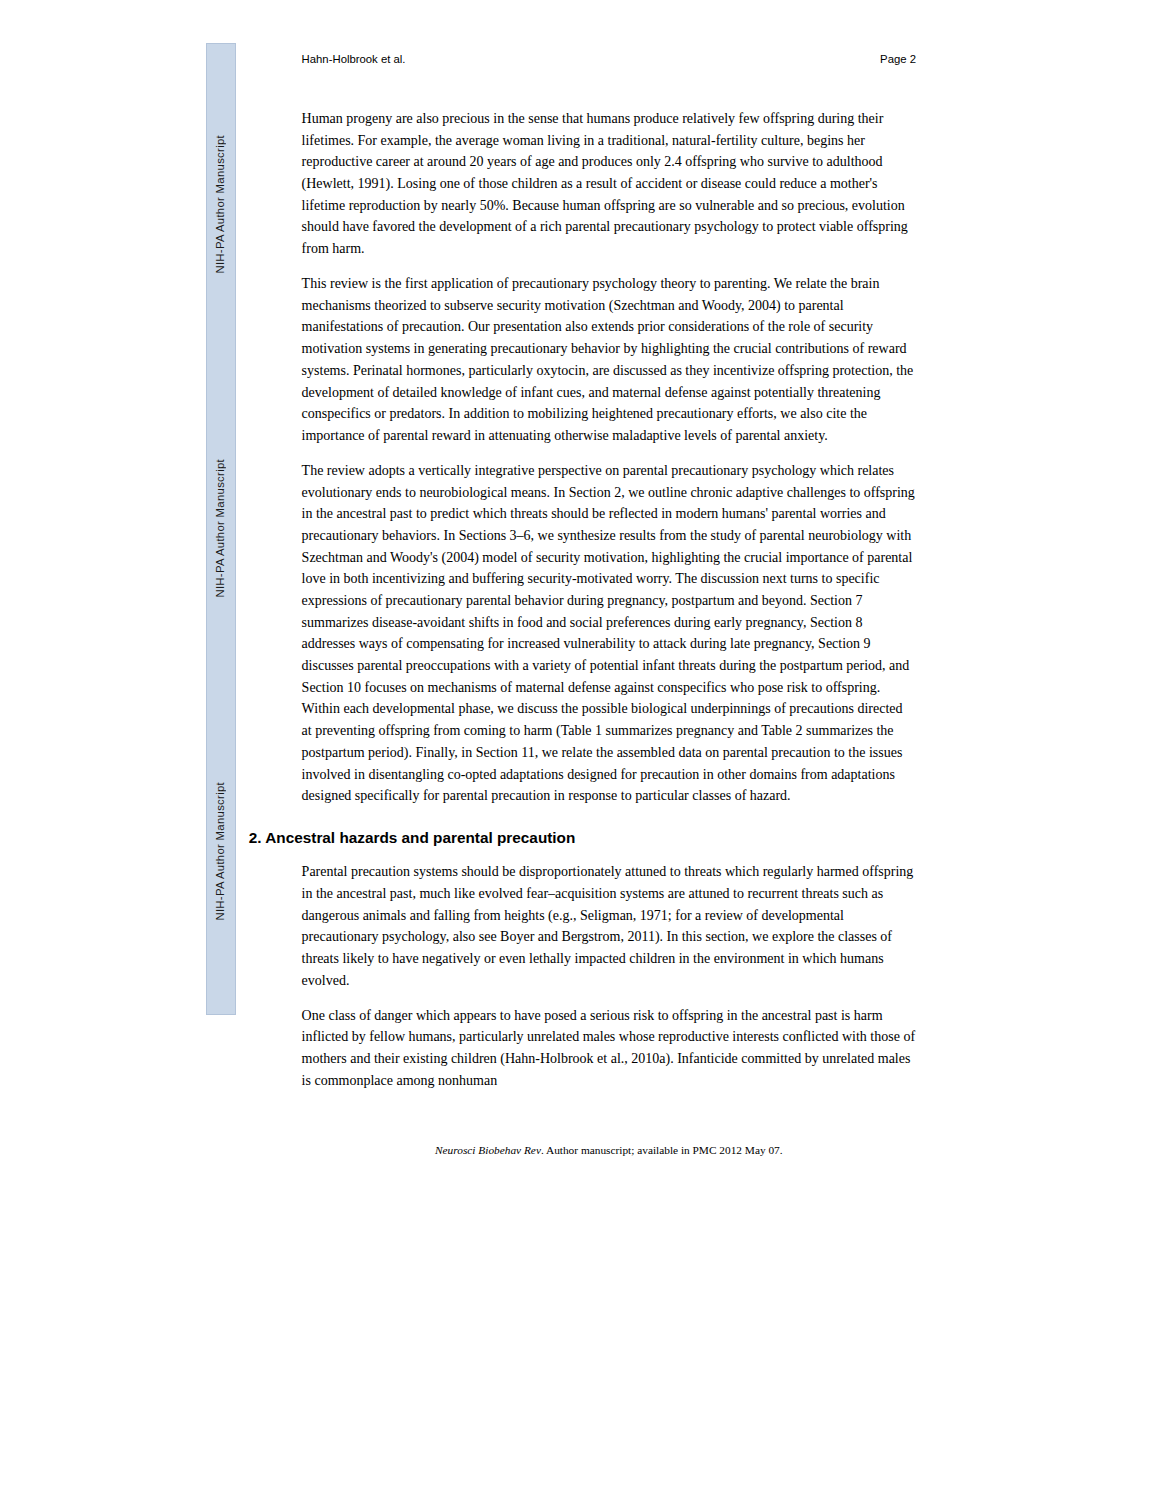NIH-PA Author Manuscript NIH-PA Author Manuscript NIH-PA Author Manuscript
Hahn-Holbrook et al. Page 2
Human progeny are also precious in the sense that humans produce relatively few offspring during their lifetimes. For example, the average woman living in a traditional, natural-fertility culture, begins her reproductive career at around 20 years of age and produces only 2.4 offspring who survive to adulthood (Hewlett, 1991). Losing one of those children as a result of accident or disease could reduce a mother's lifetime reproduction by nearly 50%. Because human offspring are so vulnerable and so precious, evolution should have favored the development of a rich parental precautionary psychology to protect viable offspring from harm.
This review is the first application of precautionary psychology theory to parenting. We relate the brain mechanisms theorized to subserve security motivation (Szechtman and Woody, 2004) to parental manifestations of precaution. Our presentation also extends prior considerations of the role of security motivation systems in generating precautionary behavior by highlighting the crucial contributions of reward systems. Perinatal hormones, particularly oxytocin, are discussed as they incentivize offspring protection, the development of detailed knowledge of infant cues, and maternal defense against potentially threatening conspecifics or predators. In addition to mobilizing heightened precautionary efforts, we also cite the importance of parental reward in attenuating otherwise maladaptive levels of parental anxiety.
The review adopts a vertically integrative perspective on parental precautionary psychology which relates evolutionary ends to neurobiological means. In Section 2, we outline chronic adaptive challenges to offspring in the ancestral past to predict which threats should be reflected in modern humans' parental worries and precautionary behaviors. In Sections 3–6, we synthesize results from the study of parental neurobiology with Szechtman and Woody's (2004) model of security motivation, highlighting the crucial importance of parental love in both incentivizing and buffering security-motivated worry. The discussion next turns to specific expressions of precautionary parental behavior during pregnancy, postpartum and beyond. Section 7 summarizes disease-avoidant shifts in food and social preferences during early pregnancy, Section 8 addresses ways of compensating for increased vulnerability to attack during late pregnancy, Section 9 discusses parental preoccupations with a variety of potential infant threats during the postpartum period, and Section 10 focuses on mechanisms of maternal defense against conspecifics who pose risk to offspring. Within each developmental phase, we discuss the possible biological underpinnings of precautions directed at preventing offspring from coming to harm (Table 1 summarizes pregnancy and Table 2 summarizes the postpartum period). Finally, in Section 11, we relate the assembled data on parental precaution to the issues involved in disentangling co-opted adaptations designed for precaution in other domains from adaptations designed specifically for parental precaution in response to particular classes of hazard.
2. Ancestral hazards and parental precaution
Parental precaution systems should be disproportionately attuned to threats which regularly harmed offspring in the ancestral past, much like evolved fear–acquisition systems are attuned to recurrent threats such as dangerous animals and falling from heights (e.g., Seligman, 1971; for a review of developmental precautionary psychology, also see Boyer and Bergstrom, 2011). In this section, we explore the classes of threats likely to have negatively or even lethally impacted children in the environment in which humans evolved.
One class of danger which appears to have posed a serious risk to offspring in the ancestral past is harm inflicted by fellow humans, particularly unrelated males whose reproductive interests conflicted with those of mothers and their existing children (Hahn-Holbrook et al., 2010a). Infanticide committed by unrelated males is commonplace among nonhuman
Neurosci Biobehav Rev. Author manuscript; available in PMC 2012 May 07.